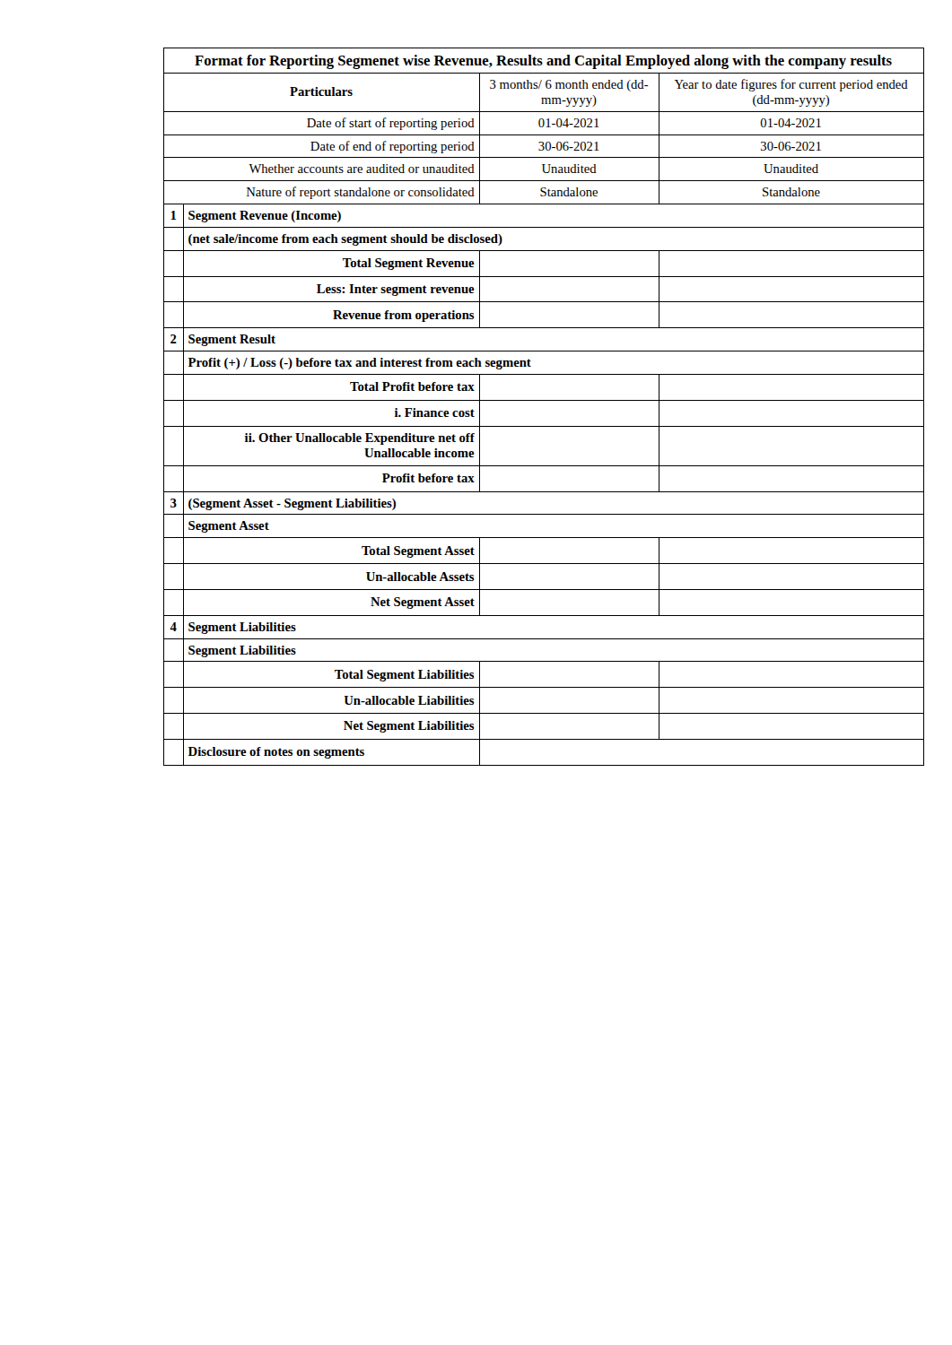| Format for Reporting Segmenet wise Revenue, Results and Capital Employed along with the company results |
| Particulars | 3 months/ 6 month ended (dd-mm-yyyy) | Year to date figures for current period ended (dd-mm-yyyy) |
| Date of start of reporting period | 01-04-2021 | 01-04-2021 |
| Date of end of reporting period | 30-06-2021 | 30-06-2021 |
| Whether accounts are audited or unaudited | Unaudited | Unaudited |
| Nature of report standalone or consolidated | Standalone | Standalone |
| 1 | Segment Revenue (Income) |
| | (net sale/income from each segment should be disclosed) |
| | Total Segment Revenue | | |
| | Less: Inter segment revenue | | |
| | Revenue from operations | | |
| 2 | Segment Result |
| | Profit (+) / Loss (-) before tax and interest from each segment |
| | Total Profit before tax | | |
| | i. Finance cost | | |
| | ii. Other Unallocable Expenditure net off Unallocable income | | |
| | Profit before tax | | |
| 3 | (Segment Asset - Segment Liabilities) |
| | Segment Asset |
| | Total Segment Asset | | |
| | Un-allocable Assets | | |
| | Net Segment Asset | | |
| 4 | Segment Liabilities |
| | Segment Liabilities |
| | Total Segment Liabilities | | |
| | Un-allocable Liabilities | | |
| | Net Segment Liabilities | | |
| | Disclosure of notes on segments | |